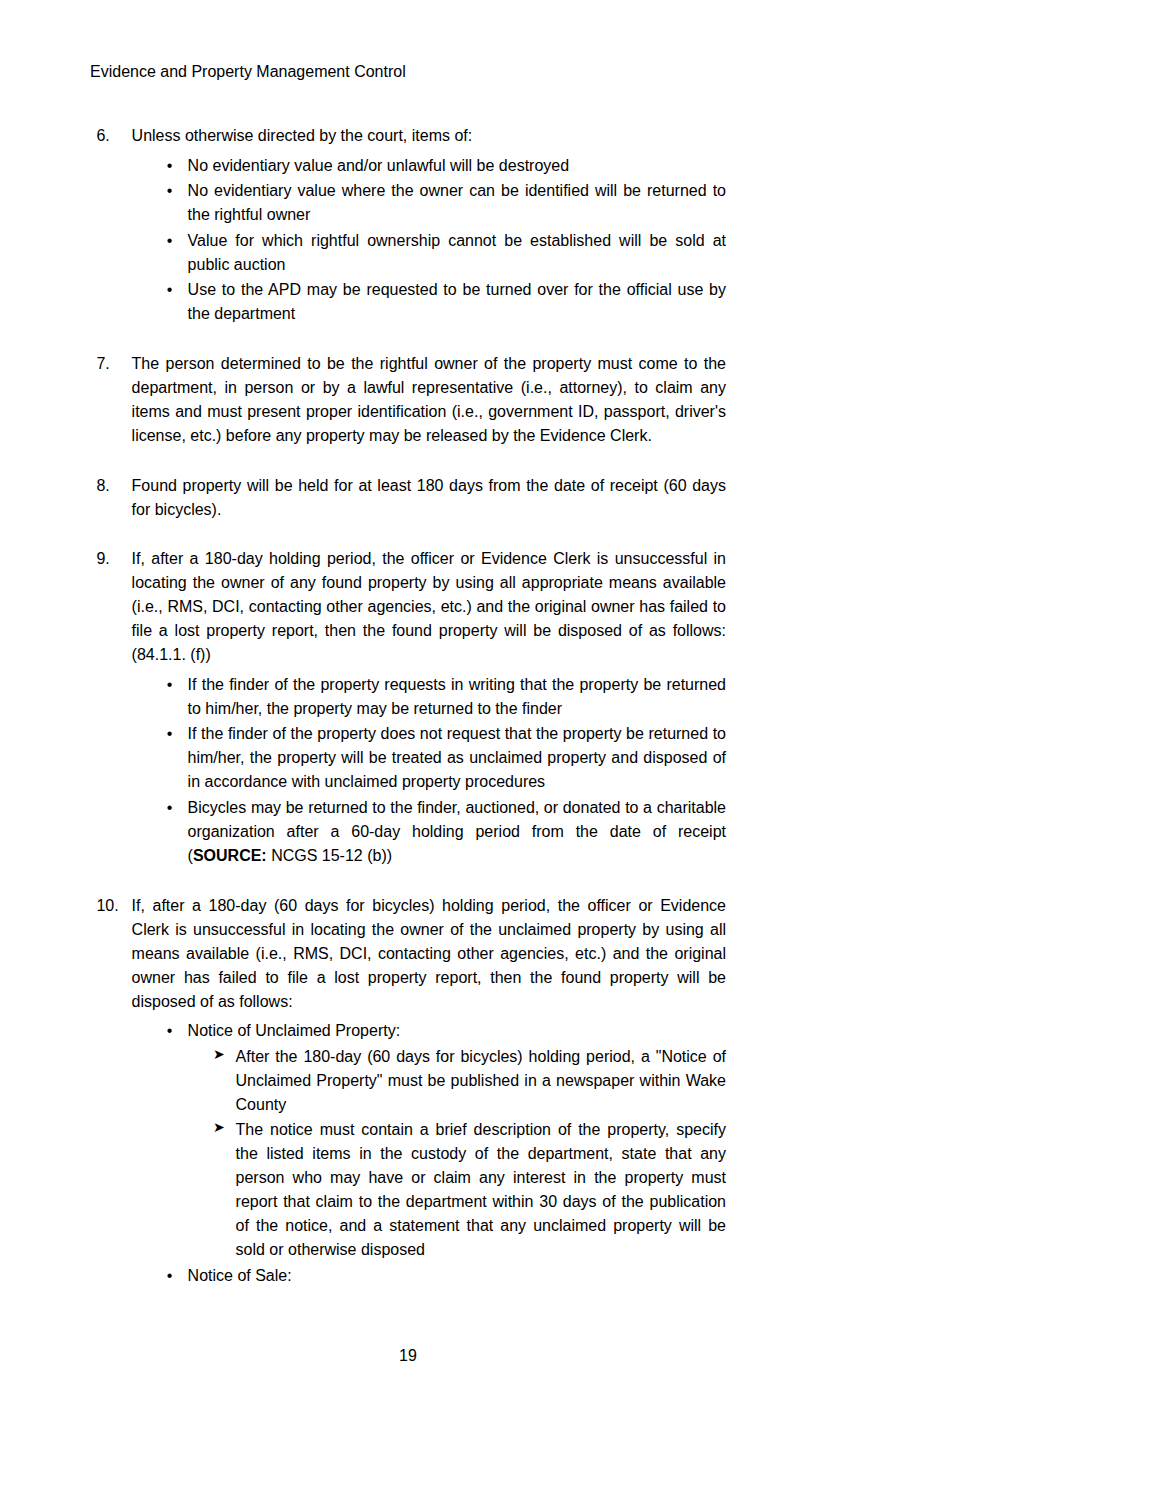Evidence and Property Management Control
Unless otherwise directed by the court, items of:
No evidentiary value and/or unlawful will be destroyed
No evidentiary value where the owner can be identified will be returned to the rightful owner
Value for which rightful ownership cannot be established will be sold at public auction
Use to the APD may be requested to be turned over for the official use by the department
The person determined to be the rightful owner of the property must come to the department, in person or by a lawful representative (i.e., attorney), to claim any items and must present proper identification (i.e., government ID, passport, driver's license, etc.) before any property may be released by the Evidence Clerk.
Found property will be held for at least 180 days from the date of receipt (60 days for bicycles).
If, after a 180-day holding period, the officer or Evidence Clerk is unsuccessful in locating the owner of any found property by using all appropriate means available (i.e., RMS, DCI, contacting other agencies, etc.) and the original owner has failed to file a lost property report, then the found property will be disposed of as follows: (84.1.1. (f))
If the finder of the property requests in writing that the property be returned to him/her, the property may be returned to the finder
If the finder of the property does not request that the property be returned to him/her, the property will be treated as unclaimed property and disposed of in accordance with unclaimed property procedures
Bicycles may be returned to the finder, auctioned, or donated to a charitable organization after a 60-day holding period from the date of receipt (SOURCE: NCGS 15-12 (b))
If, after a 180-day (60 days for bicycles) holding period, the officer or Evidence Clerk is unsuccessful in locating the owner of the unclaimed property by using all means available (i.e., RMS, DCI, contacting other agencies, etc.) and the original owner has failed to file a lost property report, then the found property will be disposed of as follows:
Notice of Unclaimed Property:
After the 180-day (60 days for bicycles) holding period, a "Notice of Unclaimed Property" must be published in a newspaper within Wake County
The notice must contain a brief description of the property, specify the listed items in the custody of the department, state that any person who may have or claim any interest in the property must report that claim to the department within 30 days of the publication of the notice, and a statement that any unclaimed property will be sold or otherwise disposed
Notice of Sale:
19